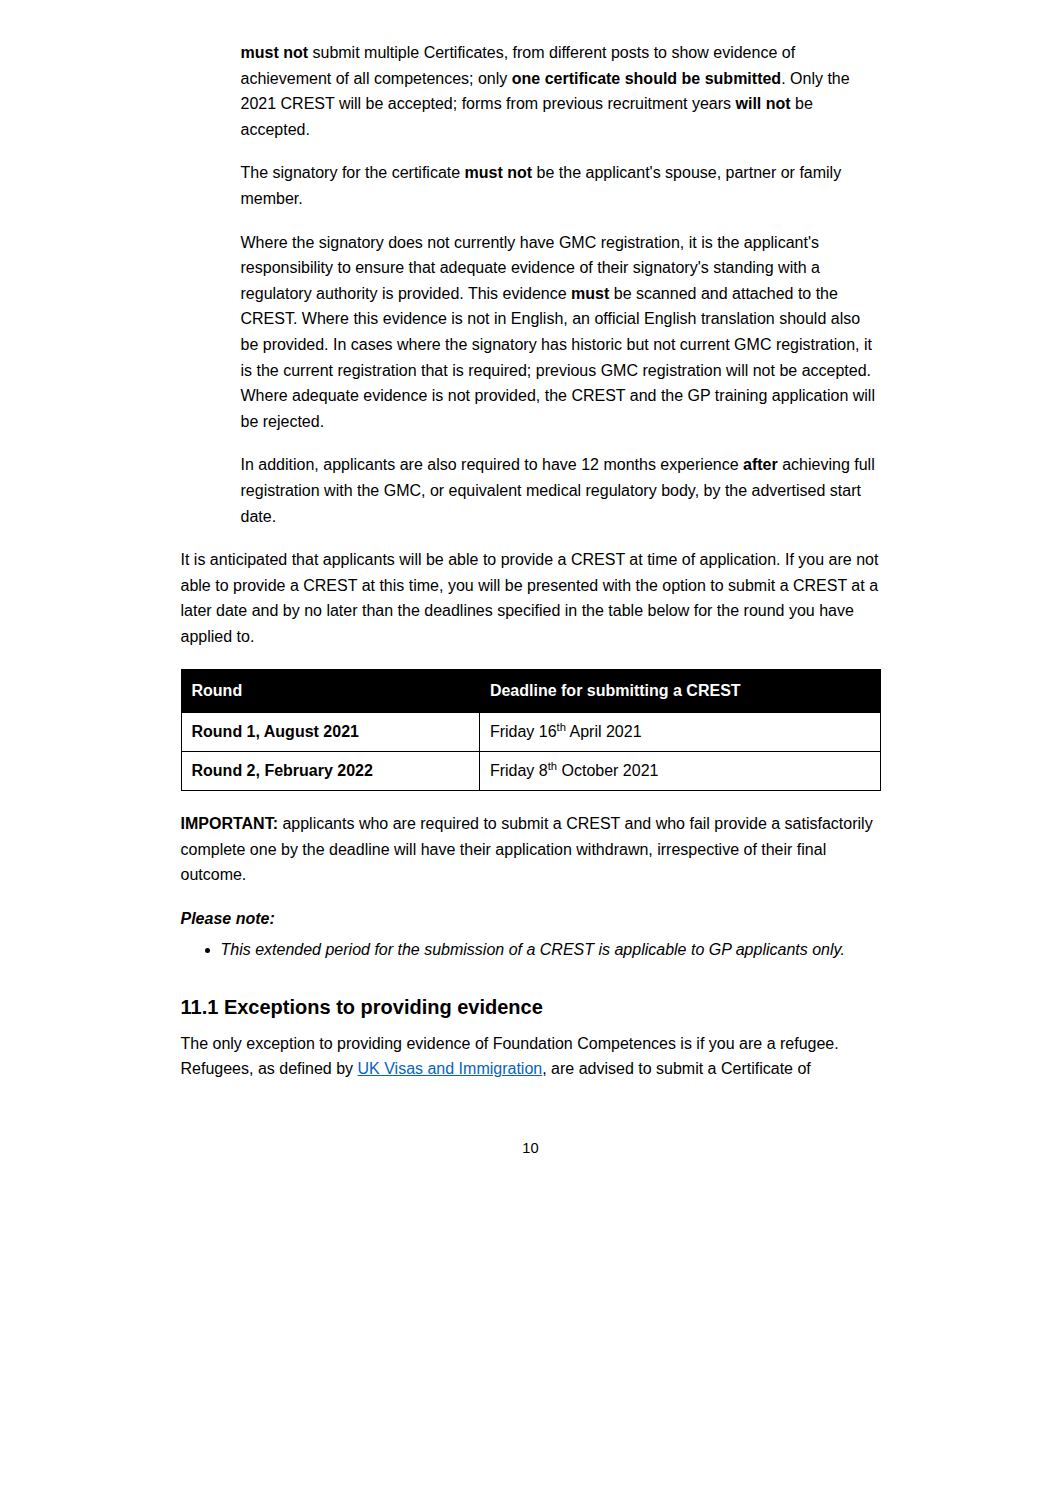must not submit multiple Certificates, from different posts to show evidence of achievement of all competences; only one certificate should be submitted. Only the 2021 CREST will be accepted; forms from previous recruitment years will not be accepted.
The signatory for the certificate must not be the applicant's spouse, partner or family member.
Where the signatory does not currently have GMC registration, it is the applicant's responsibility to ensure that adequate evidence of their signatory's standing with a regulatory authority is provided. This evidence must be scanned and attached to the CREST. Where this evidence is not in English, an official English translation should also be provided. In cases where the signatory has historic but not current GMC registration, it is the current registration that is required; previous GMC registration will not be accepted. Where adequate evidence is not provided, the CREST and the GP training application will be rejected.
In addition, applicants are also required to have 12 months experience after achieving full registration with the GMC, or equivalent medical regulatory body, by the advertised start date.
It is anticipated that applicants will be able to provide a CREST at time of application. If you are not able to provide a CREST at this time, you will be presented with the option to submit a CREST at a later date and by no later than the deadlines specified in the table below for the round you have applied to.
| Round | Deadline for submitting a CREST |
| --- | --- |
| Round 1, August 2021 | Friday 16 th April 2021 |
| Round 2, February 2022 | Friday 8 th October 2021 |
IMPORTANT: applicants who are required to submit a CREST and who fail provide a satisfactorily complete one by the deadline will have their application withdrawn, irrespective of their final outcome.
Please note:
This extended period for the submission of a CREST is applicable to GP applicants only.
11.1 Exceptions to providing evidence
The only exception to providing evidence of Foundation Competences is if you are a refugee. Refugees, as defined by UK Visas and Immigration, are advised to submit a Certificate of
10